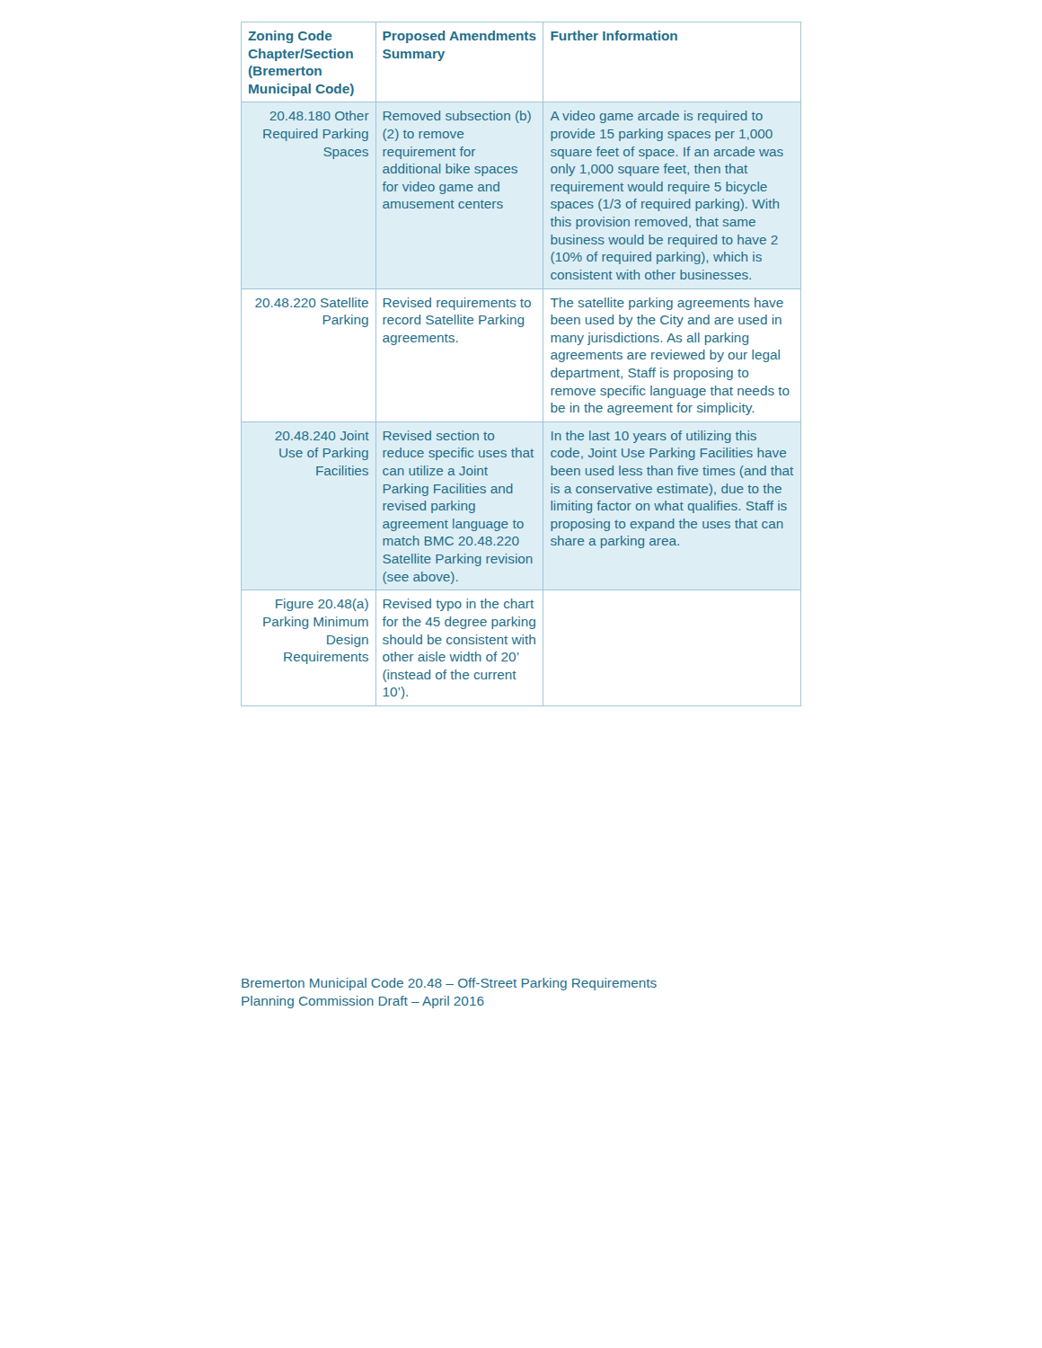| Zoning Code Chapter/Section (Bremerton Municipal Code) | Proposed Amendments Summary | Further Information |
| --- | --- | --- |
| 20.48.180 Other Required Parking Spaces | Removed subsection (b)(2) to remove requirement for additional bike spaces for video game and amusement centers | A video game arcade is required to provide 15 parking spaces per 1,000 square feet of space. If an arcade was only 1,000 square feet, then that requirement would require 5 bicycle spaces (1/3 of required parking). With this provision removed, that same business would be required to have 2 (10% of required parking), which is consistent with other businesses. |
| 20.48.220 Satellite Parking | Revised requirements to record Satellite Parking agreements. | The satellite parking agreements have been used by the City and are used in many jurisdictions. As all parking agreements are reviewed by our legal department, Staff is proposing to remove specific language that needs to be in the agreement for simplicity. |
| 20.48.240 Joint Use of Parking Facilities | Revised section to reduce specific uses that can utilize a Joint Parking Facilities and revised parking agreement language to match BMC 20.48.220 Satellite Parking revision (see above). | In the last 10 years of utilizing this code, Joint Use Parking Facilities have been used less than five times (and that is a conservative estimate), due to the limiting factor on what qualifies. Staff is proposing to expand the uses that can share a parking area. |
| Figure 20.48(a) Parking Minimum Design Requirements | Revised typo in the chart for the 45 degree parking should be consistent with other aisle width of 20’ (instead of the current 10’). | |
Bremerton Municipal Code 20.48 – Off-Street Parking Requirements
Planning Commission Draft – April 2016